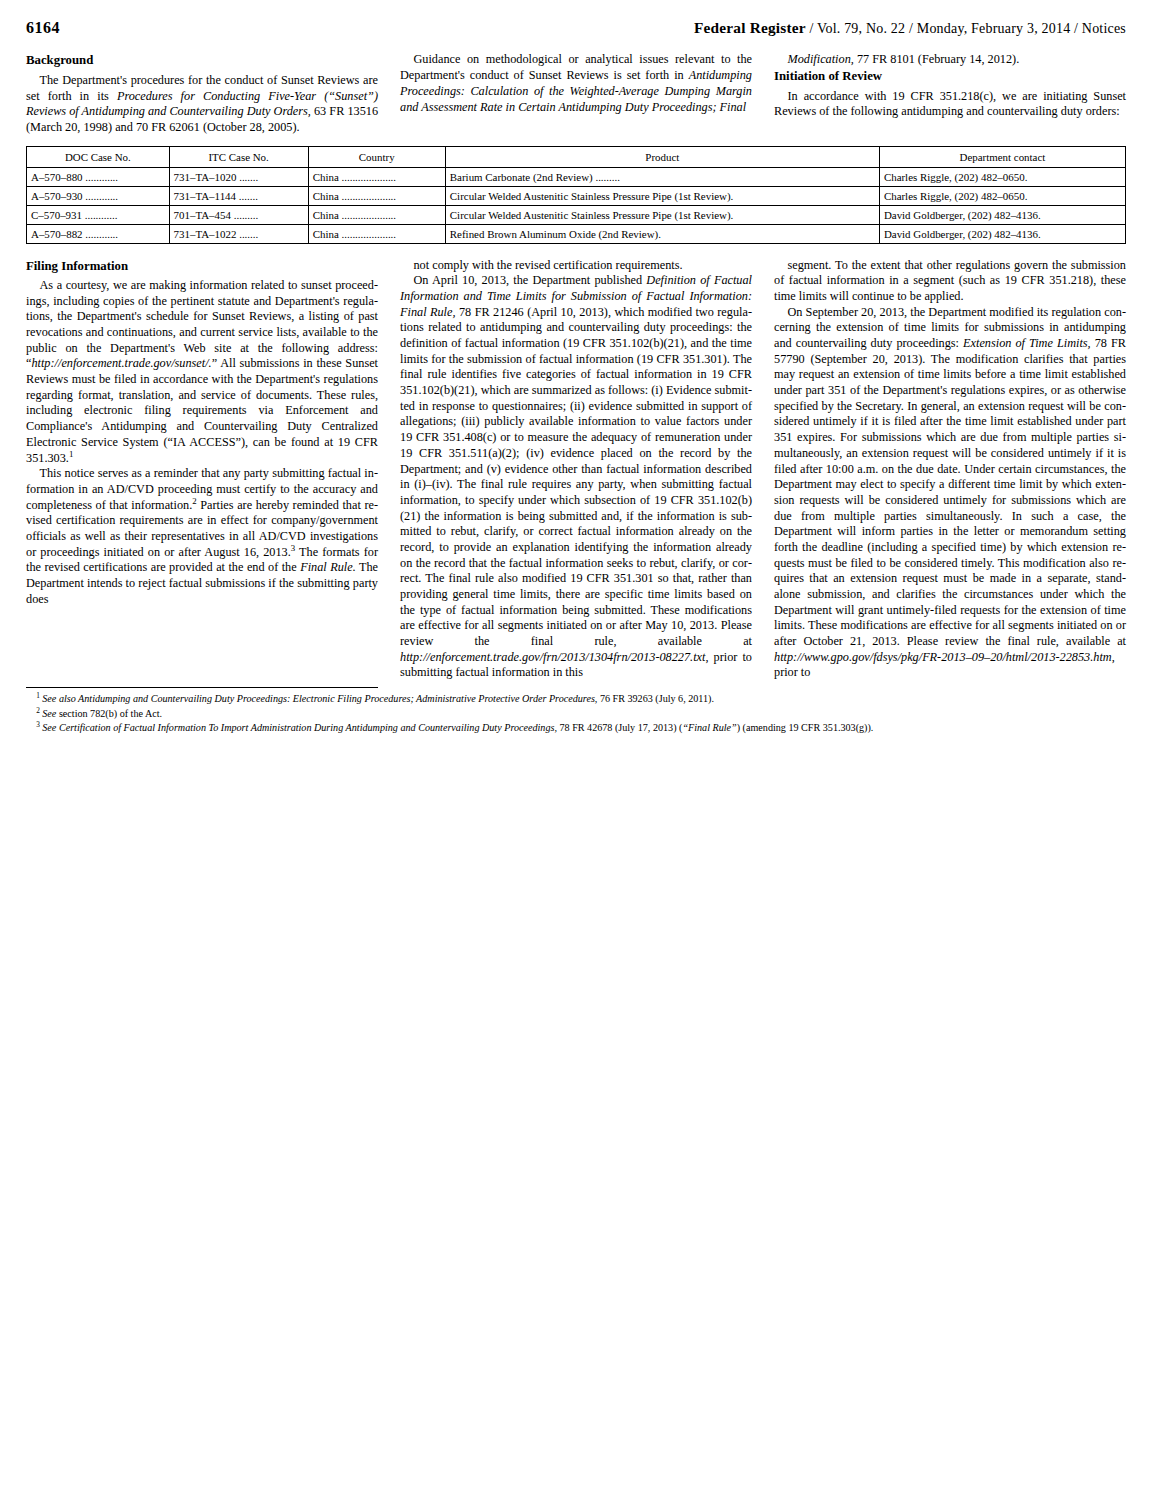6164
Federal Register / Vol. 79, No. 22 / Monday, February 3, 2014 / Notices
Background
The Department's procedures for the conduct of Sunset Reviews are set forth in its Procedures for Conducting Five-Year (“Sunset”) Reviews of Antidumping and Countervailing Duty Orders, 63 FR 13516 (March 20, 1998) and 70 FR 62061 (October 28, 2005).
Guidance on methodological or analytical issues relevant to the Department's conduct of Sunset Reviews is set forth in Antidumping Proceedings: Calculation of the Weighted-Average Dumping Margin and Assessment Rate in Certain Antidumping Duty Proceedings; Final
Modification, 77 FR 8101 (February 14, 2012).
Initiation of Review
In accordance with 19 CFR 351.218(c), we are initiating Sunset Reviews of the following antidumping and countervailing duty orders:
| DOC Case No. | ITC Case No. | Country | Product | Department contact |
| --- | --- | --- | --- | --- |
| A–570–880 ............ | 731–TA–1020 ....... | China .................... | Barium Carbonate (2nd Review) ......... | Charles Riggle, (202) 482–0650. |
| A–570–930 ............ | 731–TA–1144 ....... | China .................... | Circular Welded Austenitic Stainless Pressure Pipe (1st Review). | Charles Riggle, (202) 482–0650. |
| C–570–931 ............ | 701–TA–454 ......... | China .................... | Circular Welded Austenitic Stainless Pressure Pipe (1st Review). | David Goldberger, (202) 482–4136. |
| A–570–882 ............ | 731–TA–1022 ....... | China .................... | Refined Brown Aluminum Oxide (2nd Review). | David Goldberger, (202) 482–4136. |
Filing Information
As a courtesy, we are making information related to sunset proceedings, including copies of the pertinent statute and Department's regulations, the Department's schedule for Sunset Reviews, a listing of past revocations and continuations, and current service lists, available to the public on the Department's Web site at the following address: “http://enforcement.trade.gov/sunset/.” All submissions in these Sunset Reviews must be filed in accordance with the Department's regulations regarding format, translation, and service of documents. These rules, including electronic filing requirements via Enforcement and Compliance's Antidumping and Countervailing Duty Centralized Electronic Service System (“IA ACCESS”), can be found at 19 CFR 351.303.1
This notice serves as a reminder that any party submitting factual information in an AD/CVD proceeding must certify to the accuracy and completeness of that information.2 Parties are hereby reminded that revised certification requirements are in effect for company/government officials as well as their representatives in all AD/CVD investigations or proceedings initiated on or after August 16, 2013.3 The formats for the revised certifications are provided at the end of the Final Rule. The Department intends to reject factual submissions if the submitting party does
not comply with the revised certification requirements.
On April 10, 2013, the Department published Definition of Factual Information and Time Limits for Submission of Factual Information: Final Rule, 78 FR 21246 (April 10, 2013), which modified two regulations related to antidumping and countervailing duty proceedings: the definition of factual information (19 CFR 351.102(b)(21), and the time limits for the submission of factual information (19 CFR 351.301). The final rule identifies five categories of factual information in 19 CFR 351.102(b)(21), which are summarized as follows: (i) Evidence submitted in response to questionnaires; (ii) evidence submitted in support of allegations; (iii) publicly available information to value factors under 19 CFR 351.408(c) or to measure the adequacy of remuneration under 19 CFR 351.511(a)(2); (iv) evidence placed on the record by the Department; and (v) evidence other than factual information described in (i)–(iv). The final rule requires any party, when submitting factual information, to specify under which subsection of 19 CFR 351.102(b)(21) the information is being submitted and, if the information is submitted to rebut, clarify, or correct factual information already on the record, to provide an explanation identifying the information already on the record that the factual information seeks to rebut, clarify, or correct. The final rule also modified 19 CFR 351.301 so that, rather than providing general time limits, there are specific time limits based on the type of factual information being submitted. These modifications are effective for all segments initiated on or after May 10, 2013. Please review the final rule, available at http://enforcement.trade.gov/frn/2013/1304frn/2013-08227.txt, prior to submitting factual information in this
segment. To the extent that other regulations govern the submission of factual information in a segment (such as 19 CFR 351.218), these time limits will continue to be applied.
On September 20, 2013, the Department modified its regulation concerning the extension of time limits for submissions in antidumping and countervailing duty proceedings: Extension of Time Limits, 78 FR 57790 (September 20, 2013). The modification clarifies that parties may request an extension of time limits before a time limit established under part 351 of the Department's regulations expires, or as otherwise specified by the Secretary. In general, an extension request will be considered untimely if it is filed after the time limit established under part 351 expires. For submissions which are due from multiple parties simultaneously, an extension request will be considered untimely if it is filed after 10:00 a.m. on the due date. Under certain circumstances, the Department may elect to specify a different time limit by which extension requests will be considered untimely for submissions which are due from multiple parties simultaneously. In such a case, the Department will inform parties in the letter or memorandum setting forth the deadline (including a specified time) by which extension requests must be filed to be considered timely. This modification also requires that an extension request must be made in a separate, stand-alone submission, and clarifies the circumstances under which the Department will grant untimely-filed requests for the extension of time limits. These modifications are effective for all segments initiated on or after October 21, 2013. Please review the final rule, available at http://www.gpo.gov/fdsys/pkg/FR-2013–09–20/html/2013-22853.htm, prior to
1 See also Antidumping and Countervailing Duty Proceedings: Electronic Filing Procedures; Administrative Protective Order Procedures, 76 FR 39263 (July 6, 2011).
2 See section 782(b) of the Act.
3 See Certification of Factual Information To Import Administration During Antidumping and Countervailing Duty Proceedings, 78 FR 42678 (July 17, 2013) (“Final Rule”) (amending 19 CFR 351.303(g)).